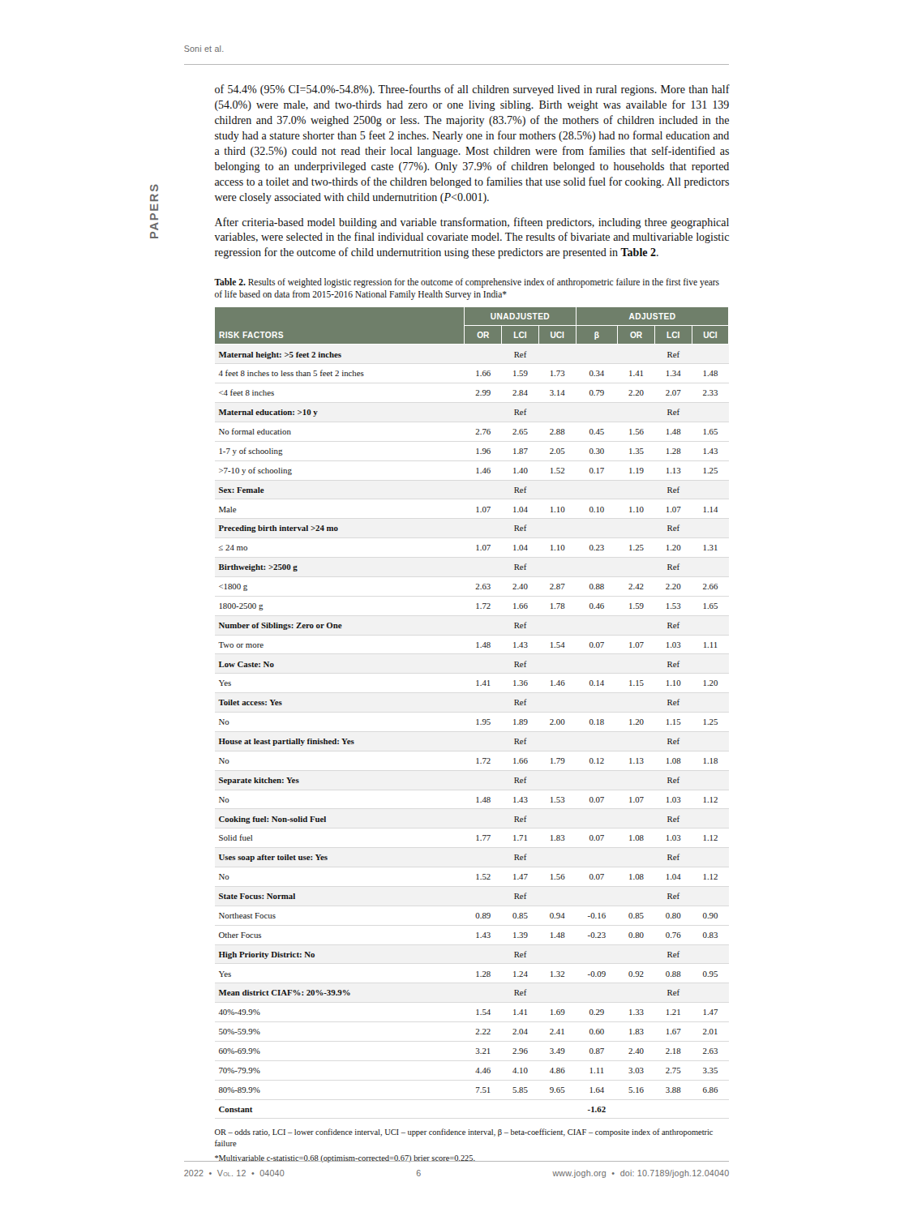Soni et al.
PAPERS
of 54.4% (95% CI=54.0%-54.8%). Three-fourths of all children surveyed lived in rural regions. More than half (54.0%) were male, and two-thirds had zero or one living sibling. Birth weight was available for 131 139 children and 37.0% weighed 2500g or less. The majority (83.7%) of the mothers of children included in the study had a stature shorter than 5 feet 2 inches. Nearly one in four mothers (28.5%) had no formal education and a third (32.5%) could not read their local language. Most children were from families that self-identified as belonging to an underprivileged caste (77%). Only 37.9% of children belonged to households that reported access to a toilet and two-thirds of the children belonged to families that use solid fuel for cooking. All predictors were closely associated with child undernutrition (P<0.001).
After criteria-based model building and variable transformation, fifteen predictors, including three geographical variables, were selected in the final individual covariate model. The results of bivariate and multivariable logistic regression for the outcome of child undernutrition using these predictors are presented in Table 2.
Table 2. Results of weighted logistic regression for the outcome of comprehensive index of anthropometric failure in the first five years of life based on data from 2015-2016 National Family Health Survey in India*
| Risk Factors | Unadjusted | Adjusted |
| --- | --- | --- |
| OR | LCI | UCI | β | OR | LCI | UCI |
| Maternal height: >5 feet 2 inches | Ref | | Ref |
| 4 feet 8 inches to less than 5 feet 2 inches | 1.66 | 1.59 | 1.73 | 0.34 | 1.41 | 1.34 | 1.48 |
| <4 feet 8 inches | 2.99 | 2.84 | 3.14 | 0.79 | 2.20 | 2.07 | 2.33 |
| Maternal education: >10 y | Ref | | Ref |
| No formal education | 2.76 | 2.65 | 2.88 | 0.45 | 1.56 | 1.48 | 1.65 |
| 1-7 y of schooling | 1.96 | 1.87 | 2.05 | 0.30 | 1.35 | 1.28 | 1.43 |
| >7-10 y of schooling | 1.46 | 1.40 | 1.52 | 0.17 | 1.19 | 1.13 | 1.25 |
| Sex: Female | Ref | | Ref |
| Male | 1.07 | 1.04 | 1.10 | 0.10 | 1.10 | 1.07 | 1.14 |
| Preceding birth interval >24 mo | Ref | | Ref |
| ≤ 24 mo | 1.07 | 1.04 | 1.10 | 0.23 | 1.25 | 1.20 | 1.31 |
| Birthweight: >2500 g | Ref | | Ref |
| <1800 g | 2.63 | 2.40 | 2.87 | 0.88 | 2.42 | 2.20 | 2.66 |
| 1800-2500 g | 1.72 | 1.66 | 1.78 | 0.46 | 1.59 | 1.53 | 1.65 |
| Number of Siblings: Zero or One | Ref | | Ref |
| Two or more | 1.48 | 1.43 | 1.54 | 0.07 | 1.07 | 1.03 | 1.11 |
| Low Caste: No | Ref | | Ref |
| Yes | 1.41 | 1.36 | 1.46 | 0.14 | 1.15 | 1.10 | 1.20 |
| Toilet access: Yes | Ref | | Ref |
| No | 1.95 | 1.89 | 2.00 | 0.18 | 1.20 | 1.15 | 1.25 |
| House at least partially finished: Yes | Ref | | Ref |
| No | 1.72 | 1.66 | 1.79 | 0.12 | 1.13 | 1.08 | 1.18 |
| Separate kitchen: Yes | Ref | | Ref |
| No | 1.48 | 1.43 | 1.53 | 0.07 | 1.07 | 1.03 | 1.12 |
| Cooking fuel: Non-solid Fuel | Ref | | Ref |
| Solid fuel | 1.77 | 1.71 | 1.83 | 0.07 | 1.08 | 1.03 | 1.12 |
| Uses soap after toilet use: Yes | Ref | | Ref |
| No | 1.52 | 1.47 | 1.56 | 0.07 | 1.08 | 1.04 | 1.12 |
| State Focus: Normal | Ref | | Ref |
| Northeast Focus | 0.89 | 0.85 | 0.94 | -0.16 | 0.85 | 0.80 | 0.90 |
| Other Focus | 1.43 | 1.39 | 1.48 | -0.23 | 0.80 | 0.76 | 0.83 |
| High Priority District: No | Ref | | Ref |
| Yes | 1.28 | 1.24 | 1.32 | -0.09 | 0.92 | 0.88 | 0.95 |
| Mean district CIAF%: 20%-39.9% | Ref | | Ref |
| 40%-49.9% | 1.54 | 1.41 | 1.69 | 0.29 | 1.33 | 1.21 | 1.47 |
| 50%-59.9% | 2.22 | 2.04 | 2.41 | 0.60 | 1.83 | 1.67 | 2.01 |
| 60%-69.9% | 3.21 | 2.96 | 3.49 | 0.87 | 2.40 | 2.18 | 2.63 |
| 70%-79.9% | 4.46 | 4.10 | 4.86 | 1.11 | 3.03 | 2.75 | 3.35 |
| 80%-89.9% | 7.51 | 5.85 | 9.65 | 1.64 | 5.16 | 3.88 | 6.86 |
| Constant | | | | -1.62 | | | |
OR – odds ratio, LCI – lower confidence interval, UCI – upper confidence interval, β – beta-coefficient, CIAF – composite index of anthropometric failure
*Multivariable c-statistic=0.68 (optimism-corrected=0.67) brier score=0.225.
2022 • Vol. 12 • 04040
6
www.jogh.org • doi: 10.7189/jogh.12.04040